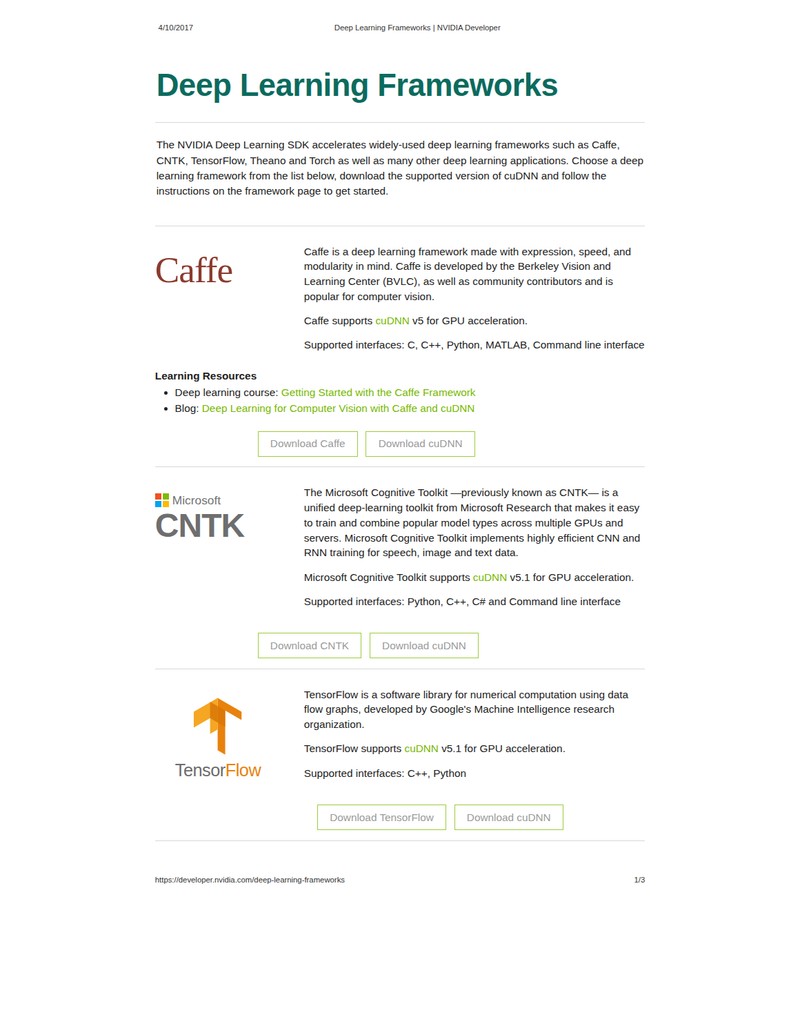4/10/2017 Deep Learning Frameworks | NVIDIA Developer
Deep Learning Frameworks
The NVIDIA Deep Learning SDK accelerates widely-used deep learning frameworks such as Caffe, CNTK, TensorFlow, Theano and Torch as well as many other deep learning applications. Choose a deep learning framework from the list below, download the supported version of cuDNN and follow the instructions on the framework page to get started.
Caffe
Caffe is a deep learning framework made with expression, speed, and modularity in mind. Caffe is developed by the Berkeley Vision and Learning Center (BVLC), as well as community contributors and is popular for computer vision.
Caffe supports cuDNN v5 for GPU acceleration.
Supported interfaces: C, C++, Python, MATLAB, Command line interface
Learning Resources
Deep learning course: Getting Started with the Caffe Framework
Blog: Deep Learning for Computer Vision with Caffe and cuDNN
Download Caffe Download cuDNN
Microsoft
CNTK
The Microsoft Cognitive Toolkit —previously known as CNTK— is a unified deep-learning toolkit from Microsoft Research that makes it easy to train and combine popular model types across multiple GPUs and servers. Microsoft Cognitive Toolkit implements highly efficient CNN and RNN training for speech, image and text data.
Microsoft Cognitive Toolkit supports cuDNN v5.1 for GPU acceleration.
Supported interfaces: Python, C++, C# and Command line interface
Download CNTK Download cuDNN
TensorFlow
TensorFlow is a software library for numerical computation using data flow graphs, developed by Google's Machine Intelligence research organization.
TensorFlow supports cuDNN v5.1 for GPU acceleration.
Supported interfaces: C++, Python
Download TensorFlow Download cuDNN
https://developer.nvidia.com/deep-learning-frameworks 1/3